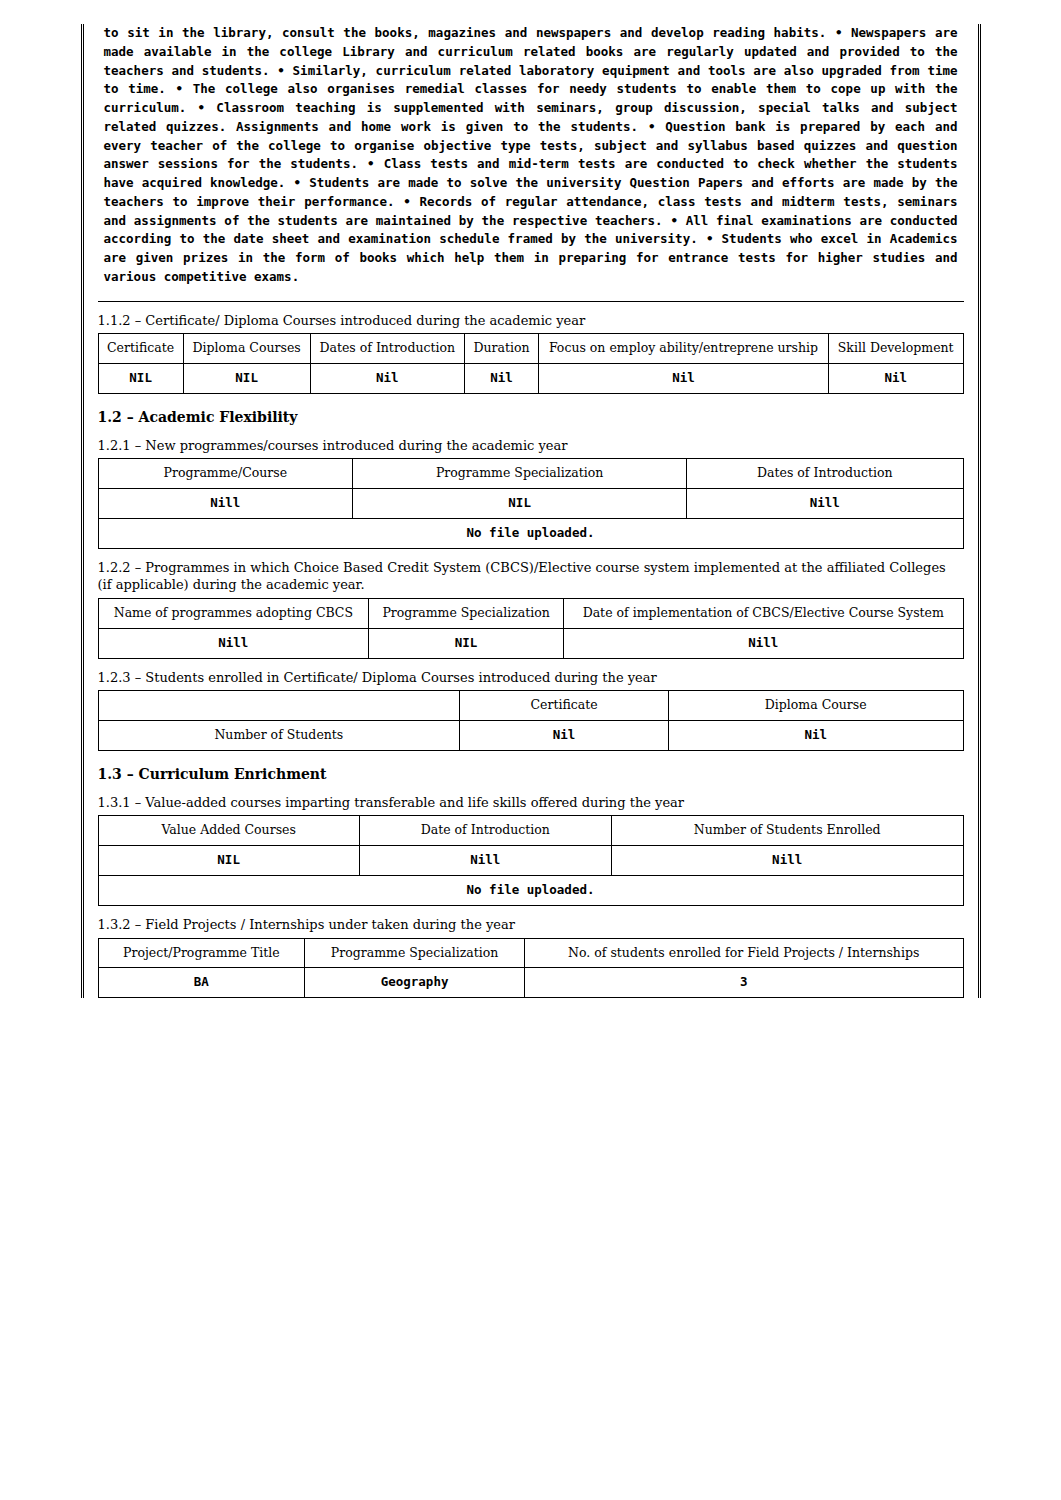to sit in the library, consult the books, magazines and newspapers and develop reading habits. • Newspapers are made available in the college Library and curriculum related books are regularly updated and provided to the teachers and students. • Similarly, curriculum related laboratory equipment and tools are also upgraded from time to time. • The college also organises remedial classes for needy students to enable them to cope up with the curriculum. • Classroom teaching is supplemented with seminars, group discussion, special talks and subject related quizzes. Assignments and home work is given to the students. • Question bank is prepared by each and every teacher of the college to organise objective type tests, subject and syllabus based quizzes and question answer sessions for the students. • Class tests and mid-term tests are conducted to check whether the students have acquired knowledge. • Students are made to solve the university Question Papers and efforts are made by the teachers to improve their performance. • Records of regular attendance, class tests and midterm tests, seminars and assignments of the students are maintained by the respective teachers. • All final examinations are conducted according to the date sheet and examination schedule framed by the university. • Students who excel in Academics are given prizes in the form of books which help them in preparing for entrance tests for higher studies and various competitive exams.
1.1.2 – Certificate/ Diploma Courses introduced during the academic year
| Certificate | Diploma Courses | Dates of Introduction | Duration | Focus on employ ability/entreprene urship | Skill Development |
| --- | --- | --- | --- | --- | --- |
| NIL | NIL | Nil | Nil | Nil | Nil |
1.2 – Academic Flexibility
1.2.1 – New programmes/courses introduced during the academic year
| Programme/Course | Programme Specialization | Dates of Introduction |
| --- | --- | --- |
| Nill | NIL | Nill |
| No file uploaded. |
1.2.2 – Programmes in which Choice Based Credit System (CBCS)/Elective course system implemented at the affiliated Colleges (if applicable) during the academic year.
| Name of programmes adopting CBCS | Programme Specialization | Date of implementation of CBCS/Elective Course System |
| --- | --- | --- |
| Nill | NIL | Nill |
1.2.3 – Students enrolled in Certificate/ Diploma Courses introduced during the year
| | Certificate | Diploma Course |
| --- | --- | --- |
| Number of Students | Nil | Nil |
1.3 – Curriculum Enrichment
1.3.1 – Value-added courses imparting transferable and life skills offered during the year
| Value Added Courses | Date of Introduction | Number of Students Enrolled |
| --- | --- | --- |
| NIL | Nill | Nill |
| No file uploaded. |
1.3.2 – Field Projects / Internships under taken during the year
| Project/Programme Title | Programme Specialization | No. of students enrolled for Field Projects / Internships |
| --- | --- | --- |
| BA | Geography | 3 |